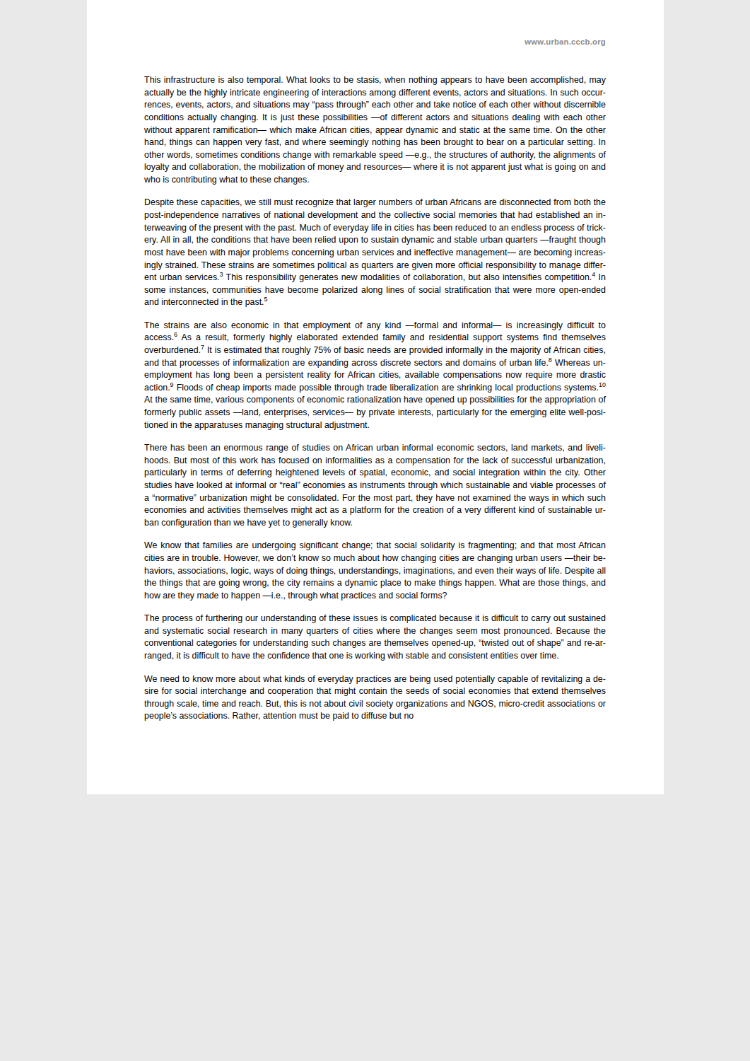www.urban.cccb.org
This infrastructure is also temporal. What looks to be stasis, when nothing appears to have been accomplished, may actually be the highly intricate engineering of interactions among different events, actors and situations. In such occurrences, events, actors, and situations may “pass through” each other and take notice of each other without discernible conditions actually changing. It is just these possibilities —of different actors and situations dealing with each other without apparent ramification— which make African cities, appear dynamic and static at the same time. On the other hand, things can happen very fast, and where seemingly nothing has been brought to bear on a particular setting. In other words, sometimes conditions change with remarkable speed —e.g., the structures of authority, the alignments of loyalty and collaboration, the mobilization of money and resources— where it is not apparent just what is going on and who is contributing what to these changes.
Despite these capacities, we still must recognize that larger numbers of urban Africans are disconnected from both the post-independence narratives of national development and the collective social memories that had established an interweaving of the present with the past. Much of everyday life in cities has been reduced to an endless process of trickery. All in all, the conditions that have been relied upon to sustain dynamic and stable urban quarters —fraught though most have been with major problems concerning urban services and ineffective management— are becoming increasingly strained. These strains are sometimes political as quarters are given more official responsibility to manage different urban services.3 This responsibility generates new modalities of collaboration, but also intensifies competition.4 In some instances, communities have become polarized along lines of social stratification that were more open-ended and interconnected in the past.5
The strains are also economic in that employment of any kind —formal and informal— is increasingly difficult to access.6 As a result, formerly highly elaborated extended family and residential support systems find themselves overburdened.7 It is estimated that roughly 75% of basic needs are provided informally in the majority of African cities, and that processes of informalization are expanding across discrete sectors and domains of urban life.8 Whereas unemployment has long been a persistent reality for African cities, available compensations now require more drastic action.9 Floods of cheap imports made possible through trade liberalization are shrinking local productions systems.10 At the same time, various components of economic rationalization have opened up possibilities for the appropriation of formerly public assets —land, enterprises, services— by private interests, particularly for the emerging elite well-positioned in the apparatuses managing structural adjustment.
There has been an enormous range of studies on African urban informal economic sectors, land markets, and livelihoods. But most of this work has focused on informalities as a compensation for the lack of successful urbanization, particularly in terms of deferring heightened levels of spatial, economic, and social integration within the city. Other studies have looked at informal or “real” economies as instruments through which sustainable and viable processes of a “normative” urbanization might be consolidated. For the most part, they have not examined the ways in which such economies and activities themselves might act as a platform for the creation of a very different kind of sustainable urban configuration than we have yet to generally know.
We know that families are undergoing significant change; that social solidarity is fragmenting; and that most African cities are in trouble. However, we don’t know so much about how changing cities are changing urban users —their behaviors, associations, logic, ways of doing things, understandings, imaginations, and even their ways of life. Despite all the things that are going wrong, the city remains a dynamic place to make things happen. What are those things, and how are they made to happen —i.e., through what practices and social forms?
The process of furthering our understanding of these issues is complicated because it is difficult to carry out sustained and systematic social research in many quarters of cities where the changes seem most pronounced. Because the conventional categories for understanding such changes are themselves opened-up, “twisted out of shape” and re-arranged, it is difficult to have the confidence that one is working with stable and consistent entities over time.
We need to know more about what kinds of everyday practices are being used potentially capable of revitalizing a desire for social interchange and cooperation that might contain the seeds of social economies that extend themselves through scale, time and reach. But, this is not about civil society organizations and NGOS, micro-credit associations or people’s associations. Rather, attention must be paid to diffuse but no